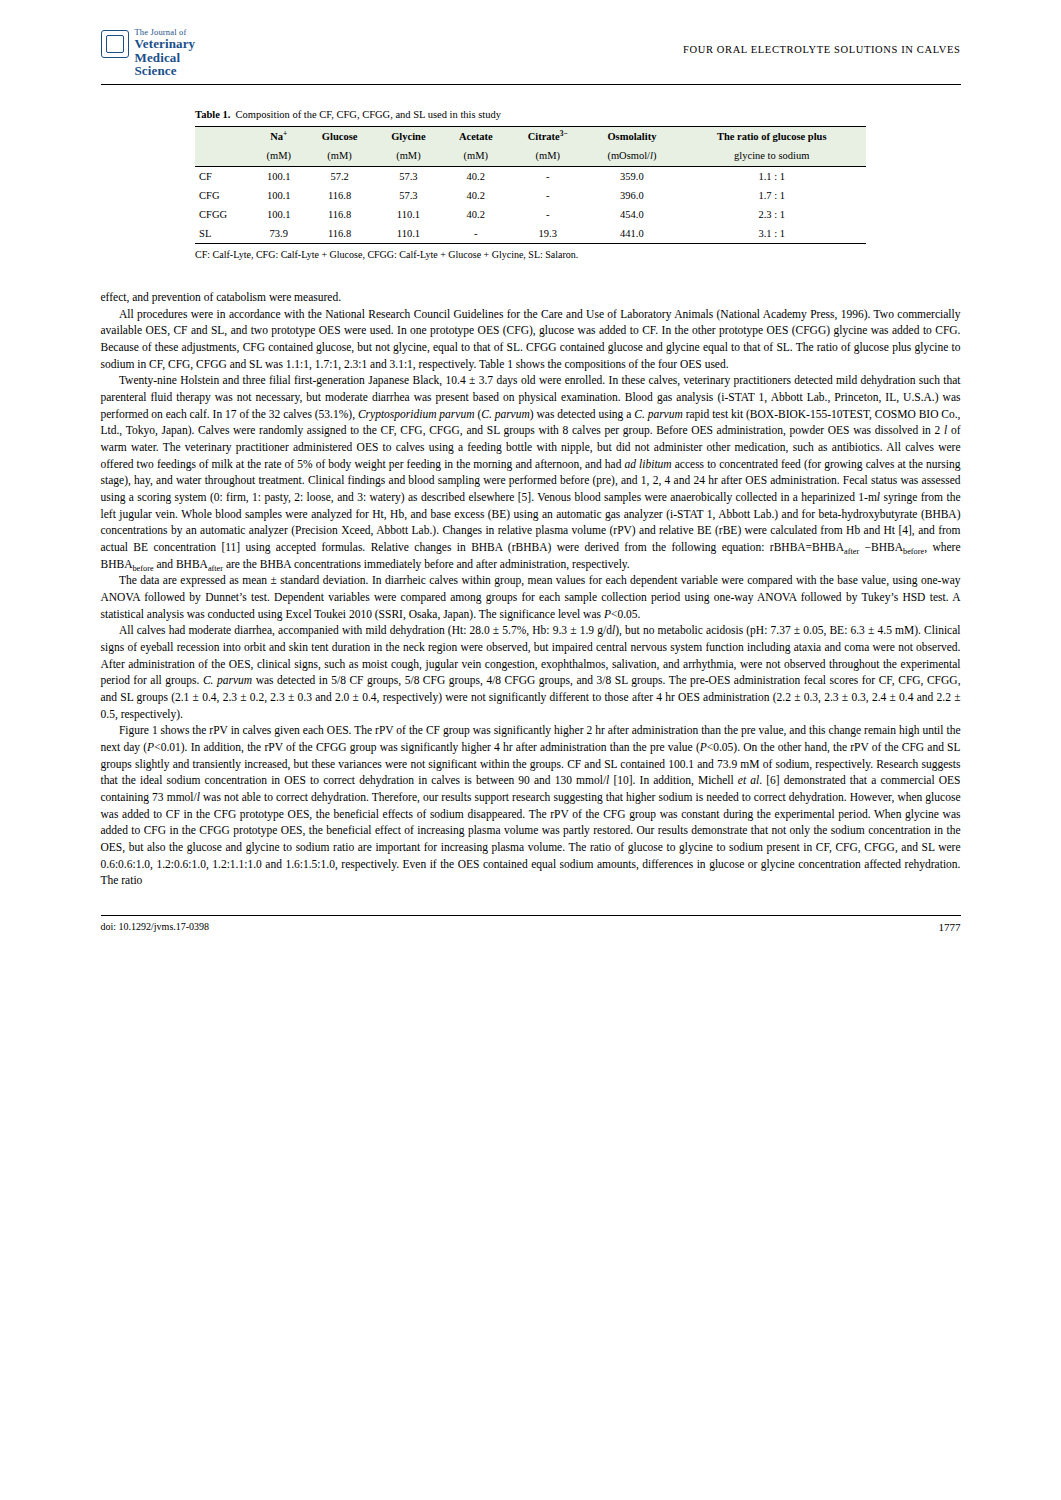The Journal of
Veterinary
Medical
Science
FOUR ORAL ELECTROLYTE SOLUTIONS IN CALVES
Table 1. Composition of the CF, CFG, CFGG, and SL used in this study
| | Na + | Glucose | Glycine | Acetate | Citrate 3− | Osmolality | The ratio of glucose plus |
| --- | --- | --- | --- | --- | --- | --- | --- |
| | (mM) | (mM) | (mM) | (mM) | (mM) | (mOsmol/ l ) | glycine to sodium |
| CF | 100.1 | 57.2 | 57.3 | 40.2 | - | 359.0 | 1.1 : 1 |
| CFG | 100.1 | 116.8 | 57.3 | 40.2 | - | 396.0 | 1.7 : 1 |
| CFGG | 100.1 | 116.8 | 110.1 | 40.2 | - | 454.0 | 2.3 : 1 |
| SL | 73.9 | 116.8 | 110.1 | - | 19.3 | 441.0 | 3.1 : 1 |
CF: Calf-Lyte, CFG: Calf-Lyte + Glucose, CFGG: Calf-Lyte + Glucose + Glycine, SL: Salaron.
effect, and prevention of catabolism were measured.
All procedures were in accordance with the National Research Council Guidelines for the Care and Use of Laboratory Animals (National Academy Press, 1996). Two commercially available OES, CF and SL, and two prototype OES were used. In one prototype OES (CFG), glucose was added to CF. In the other prototype OES (CFGG) glycine was added to CFG. Because of these adjustments, CFG contained glucose, but not glycine, equal to that of SL. CFGG contained glucose and glycine equal to that of SL. The ratio of glucose plus glycine to sodium in CF, CFG, CFGG and SL was 1.1:1, 1.7:1, 2.3:1 and 3.1:1, respectively. Table 1 shows the compositions of the four OES used.
Twenty-nine Holstein and three filial first-generation Japanese Black, 10.4 ± 3.7 days old were enrolled. In these calves, veterinary practitioners detected mild dehydration such that parenteral fluid therapy was not necessary, but moderate diarrhea was present based on physical examination. Blood gas analysis (i-STAT 1, Abbott Lab., Princeton, IL, U.S.A.) was performed on each calf. In 17 of the 32 calves (53.1%), Cryptosporidium parvum (C. parvum) was detected using a C. parvum rapid test kit (BOX-BIOK-155-10TEST, COSMO BIO Co., Ltd., Tokyo, Japan). Calves were randomly assigned to the CF, CFG, CFGG, and SL groups with 8 calves per group. Before OES administration, powder OES was dissolved in 2 l of warm water. The veterinary practitioner administered OES to calves using a feeding bottle with nipple, but did not administer other medication, such as antibiotics. All calves were offered two feedings of milk at the rate of 5% of body weight per feeding in the morning and afternoon, and had ad libitum access to concentrated feed (for growing calves at the nursing stage), hay, and water throughout treatment. Clinical findings and blood sampling were performed before (pre), and 1, 2, 4 and 24 hr after OES administration. Fecal status was assessed using a scoring system (0: firm, 1: pasty, 2: loose, and 3: watery) as described elsewhere [5]. Venous blood samples were anaerobically collected in a heparinized 1-ml syringe from the left jugular vein. Whole blood samples were analyzed for Ht, Hb, and base excess (BE) using an automatic gas analyzer (i-STAT 1, Abbott Lab.) and for beta-hydroxybutyrate (BHBA) concentrations by an automatic analyzer (Precision Xceed, Abbott Lab.). Changes in relative plasma volume (rPV) and relative BE (rBE) were calculated from Hb and Ht [4], and from actual BE concentration [11] using accepted formulas. Relative changes in BHBA (rBHBA) were derived from the following equation: rBHBA=BHBAafter −BHBAbefore, where BHBAbefore and BHBAafter are the BHBA concentrations immediately before and after administration, respectively.
The data are expressed as mean ± standard deviation. In diarrheic calves within group, mean values for each dependent variable were compared with the base value, using one-way ANOVA followed by Dunnet’s test. Dependent variables were compared among groups for each sample collection period using one-way ANOVA followed by Tukey’s HSD test. A statistical analysis was conducted using Excel Toukei 2010 (SSRI, Osaka, Japan). The significance level was P<0.05.
All calves had moderate diarrhea, accompanied with mild dehydration (Ht: 28.0 ± 5.7%, Hb: 9.3 ± 1.9 g/dl), but no metabolic acidosis (pH: 7.37 ± 0.05, BE: 6.3 ± 4.5 mM). Clinical signs of eyeball recession into orbit and skin tent duration in the neck region were observed, but impaired central nervous system function including ataxia and coma were not observed. After administration of the OES, clinical signs, such as moist cough, jugular vein congestion, exophthalmos, salivation, and arrhythmia, were not observed throughout the experimental period for all groups. C. parvum was detected in 5/8 CF groups, 5/8 CFG groups, 4/8 CFGG groups, and 3/8 SL groups. The pre-OES administration fecal scores for CF, CFG, CFGG, and SL groups (2.1 ± 0.4, 2.3 ± 0.2, 2.3 ± 0.3 and 2.0 ± 0.4, respectively) were not significantly different to those after 4 hr OES administration (2.2 ± 0.3, 2.3 ± 0.3, 2.4 ± 0.4 and 2.2 ± 0.5, respectively).
Figure 1 shows the rPV in calves given each OES. The rPV of the CF group was significantly higher 2 hr after administration than the pre value, and this change remain high until the next day (P<0.01). In addition, the rPV of the CFGG group was significantly higher 4 hr after administration than the pre value (P<0.05). On the other hand, the rPV of the CFG and SL groups slightly and transiently increased, but these variances were not significant within the groups. CF and SL contained 100.1 and 73.9 mM of sodium, respectively. Research suggests that the ideal sodium concentration in OES to correct dehydration in calves is between 90 and 130 mmol/l [10]. In addition, Michell et al. [6] demonstrated that a commercial OES containing 73 mmol/l was not able to correct dehydration. Therefore, our results support research suggesting that higher sodium is needed to correct dehydration. However, when glucose was added to CF in the CFG prototype OES, the beneficial effects of sodium disappeared. The rPV of the CFG group was constant during the experimental period. When glycine was added to CFG in the CFGG prototype OES, the beneficial effect of increasing plasma volume was partly restored. Our results demonstrate that not only the sodium concentration in the OES, but also the glucose and glycine to sodium ratio are important for increasing plasma volume. The ratio of glucose to glycine to sodium present in CF, CFG, CFGG, and SL were 0.6:0.6:1.0, 1.2:0.6:1.0, 1.2:1.1:1.0 and 1.6:1.5:1.0, respectively. Even if the OES contained equal sodium amounts, differences in glucose or glycine concentration affected rehydration. The ratio
doi: 10.1292/jvms.17-0398
1777